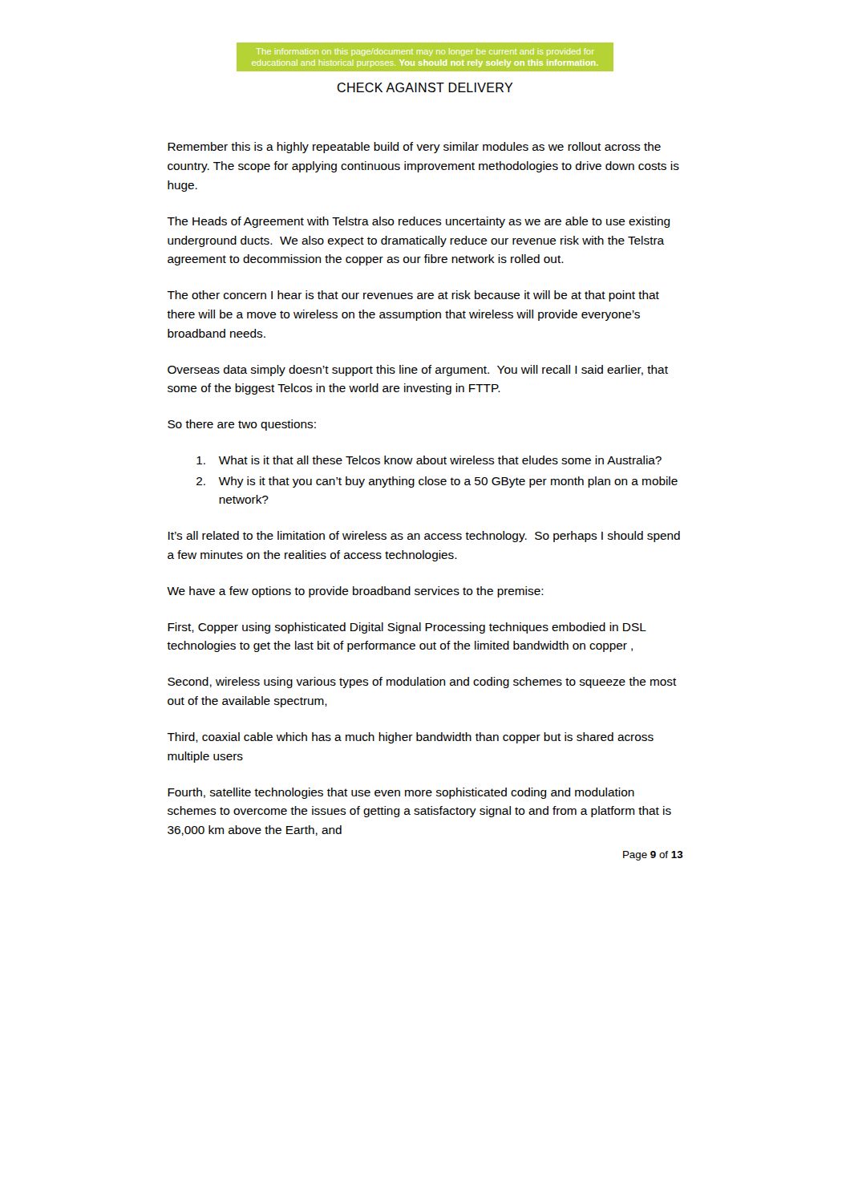The information on this page/document may no longer be current and is provided for educational and historical purposes. You should not rely solely on this information.
CHECK AGAINST DELIVERY
Remember this is a highly repeatable build of very similar modules as we rollout across the country. The scope for applying continuous improvement methodologies to drive down costs is huge.
The Heads of Agreement with Telstra also reduces uncertainty as we are able to use existing underground ducts. We also expect to dramatically reduce our revenue risk with the Telstra agreement to decommission the copper as our fibre network is rolled out.
The other concern I hear is that our revenues are at risk because it will be at that point that there will be a move to wireless on the assumption that wireless will provide everyone’s broadband needs.
Overseas data simply doesn’t support this line of argument. You will recall I said earlier, that some of the biggest Telcos in the world are investing in FTTP.
So there are two questions:
What is it that all these Telcos know about wireless that eludes some in Australia?
Why is it that you can’t buy anything close to a 50 GByte per month plan on a mobile network?
It’s all related to the limitation of wireless as an access technology. So perhaps I should spend a few minutes on the realities of access technologies.
We have a few options to provide broadband services to the premise:
First, Copper using sophisticated Digital Signal Processing techniques embodied in DSL technologies to get the last bit of performance out of the limited bandwidth on copper ,
Second, wireless using various types of modulation and coding schemes to squeeze the most out of the available spectrum,
Third, coaxial cable which has a much higher bandwidth than copper but is shared across multiple users
Fourth, satellite technologies that use even more sophisticated coding and modulation schemes to overcome the issues of getting a satisfactory signal to and from a platform that is 36,000 km above the Earth, and
Page 9 of 13